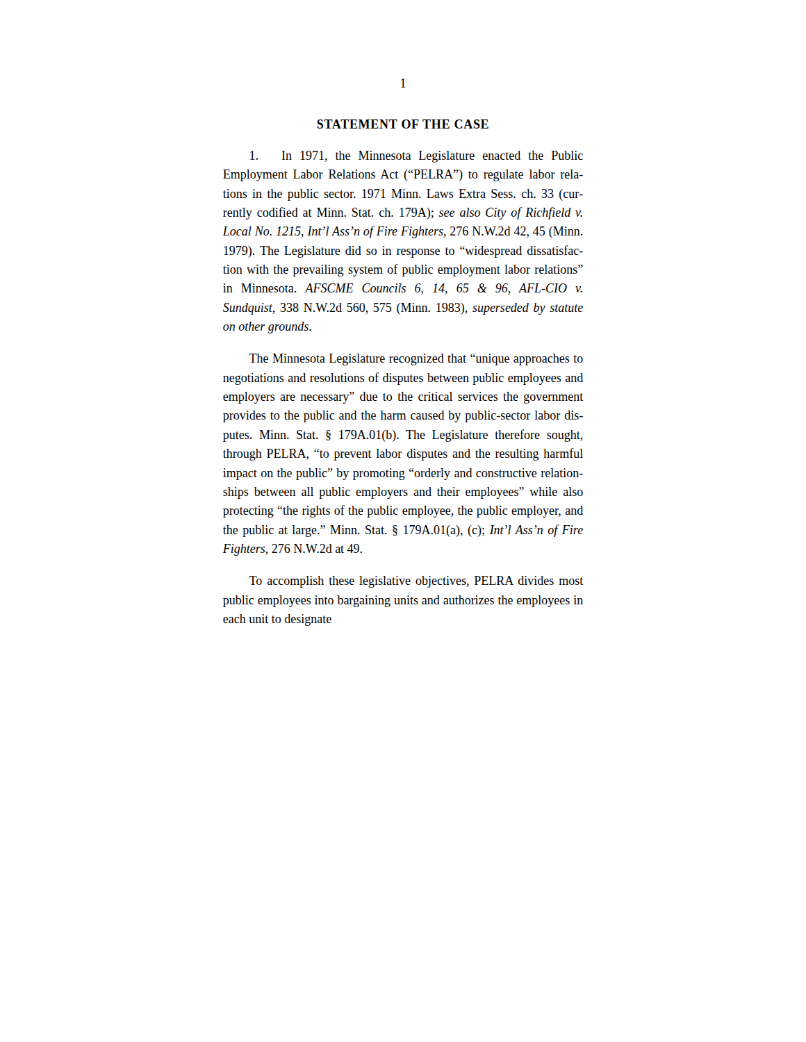1
Statement of the Case
1. In 1971, the Minnesota Legislature enacted the Public Employment Labor Relations Act (“PELRA”) to regulate labor relations in the public sector. 1971 Minn. Laws Extra Sess. ch. 33 (currently codified at Minn. Stat. ch. 179A); see also City of Richfield v. Local No. 1215, Int’l Ass’n of Fire Fighters, 276 N.W.2d 42, 45 (Minn. 1979). The Legislature did so in response to “widespread dissatisfaction with the prevailing system of public employment labor relations” in Minnesota. AFSCME Councils 6, 14, 65 & 96, AFL-CIO v. Sundquist, 338 N.W.2d 560, 575 (Minn. 1983), superseded by statute on other grounds.
The Minnesota Legislature recognized that “unique approaches to negotiations and resolutions of disputes between public employees and employers are necessary” due to the critical services the government provides to the public and the harm caused by public-sector labor disputes. Minn. Stat. § 179A.01(b). The Legislature therefore sought, through PELRA, “to prevent labor disputes and the resulting harmful impact on the public” by promoting “orderly and constructive relationships between all public employers and their employees” while also protecting “the rights of the public employee, the public employer, and the public at large.” Minn. Stat. § 179A.01(a), (c); Int’l Ass’n of Fire Fighters, 276 N.W.2d at 49.
To accomplish these legislative objectives, PELRA divides most public employees into bargaining units and authorizes the employees in each unit to designate